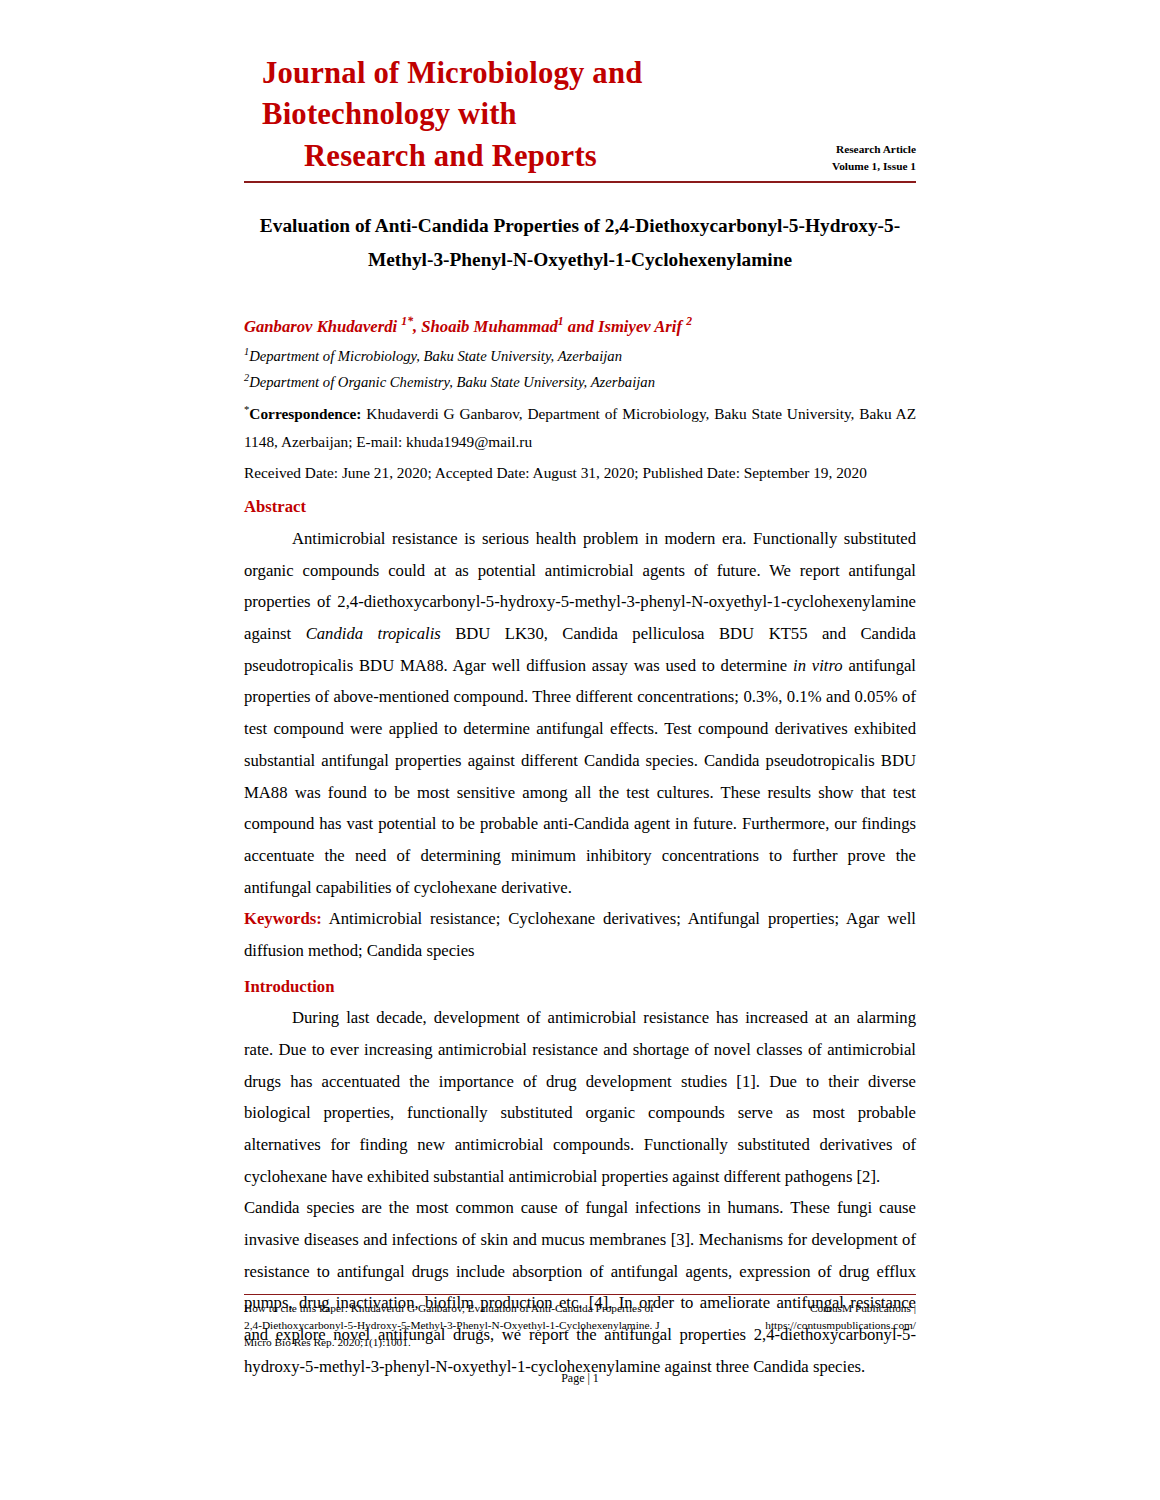Journal of Microbiology and Biotechnology with Research and Reports
Research Article
Volume 1, Issue 1
Evaluation of Anti-Candida Properties of 2,4-Diethoxycarbonyl-5-Hydroxy-5-Methyl-3-Phenyl-N-Oxyethyl-1-Cyclohexenylamine
Ganbarov Khudaverdi 1*, Shoaib Muhammad1 and Ismiyev Arif 2
1Department of Microbiology, Baku State University, Azerbaijan
2Department of Organic Chemistry, Baku State University, Azerbaijan
*Correspondence: Khudaverdi G Ganbarov, Department of Microbiology, Baku State University, Baku AZ 1148, Azerbaijan; E-mail: khuda1949@mail.ru
Received Date: June 21, 2020; Accepted Date: August 31, 2020; Published Date: September 19, 2020
Abstract
Antimicrobial resistance is serious health problem in modern era. Functionally substituted organic compounds could at as potential antimicrobial agents of future. We report antifungal properties of 2,4-diethoxycarbonyl-5-hydroxy-5-methyl-3-phenyl-N-oxyethyl-1-cyclohexenylamine against Candida tropicalis BDU LK30, Candida pelliculosa BDU KT55 and Candida pseudotropicalis BDU MA88. Agar well diffusion assay was used to determine in vitro antifungal properties of above-mentioned compound. Three different concentrations; 0.3%, 0.1% and 0.05% of test compound were applied to determine antifungal effects. Test compound derivatives exhibited substantial antifungal properties against different Candida species. Candida pseudotropicalis BDU MA88 was found to be most sensitive among all the test cultures. These results show that test compound has vast potential to be probable anti-Candida agent in future. Furthermore, our findings accentuate the need of determining minimum inhibitory concentrations to further prove the antifungal capabilities of cyclohexane derivative.
Keywords: Antimicrobial resistance; Cyclohexane derivatives; Antifungal properties; Agar well diffusion method; Candida species
Introduction
During last decade, development of antimicrobial resistance has increased at an alarming rate. Due to ever increasing antimicrobial resistance and shortage of novel classes of antimicrobial drugs has accentuated the importance of drug development studies [1]. Due to their diverse biological properties, functionally substituted organic compounds serve as most probable alternatives for finding new antimicrobial compounds. Functionally substituted derivatives of cyclohexane have exhibited substantial antimicrobial properties against different pathogens [2].
Candida species are the most common cause of fungal infections in humans. These fungi cause invasive diseases and infections of skin and mucus membranes [3]. Mechanisms for development of resistance to antifungal drugs include absorption of antifungal agents, expression of drug efflux pumps, drug inactivation, biofilm production etc. [4]. In order to ameliorate antifungal resistance and explore novel antifungal drugs, we report the antifungal properties 2,4-diethoxycarbonyl-5-hydroxy-5-methyl-3-phenyl-N-oxyethyl-1-cyclohexenylamine against three Candida species.
How to cite this Paper: Khudaverdi G Ganbarov, Evaluation of Anti-Candida Properties of 2,4-Diethoxycarbonyl-5-Hydroxy-5-Methyl-3-Phenyl-N-Oxyethyl-1-Cyclohexenylamine. J Micro Bio Res Rep. 2020;1(1):1001.
ContusM Publications | https://contusmpublications.com/
Page | 1